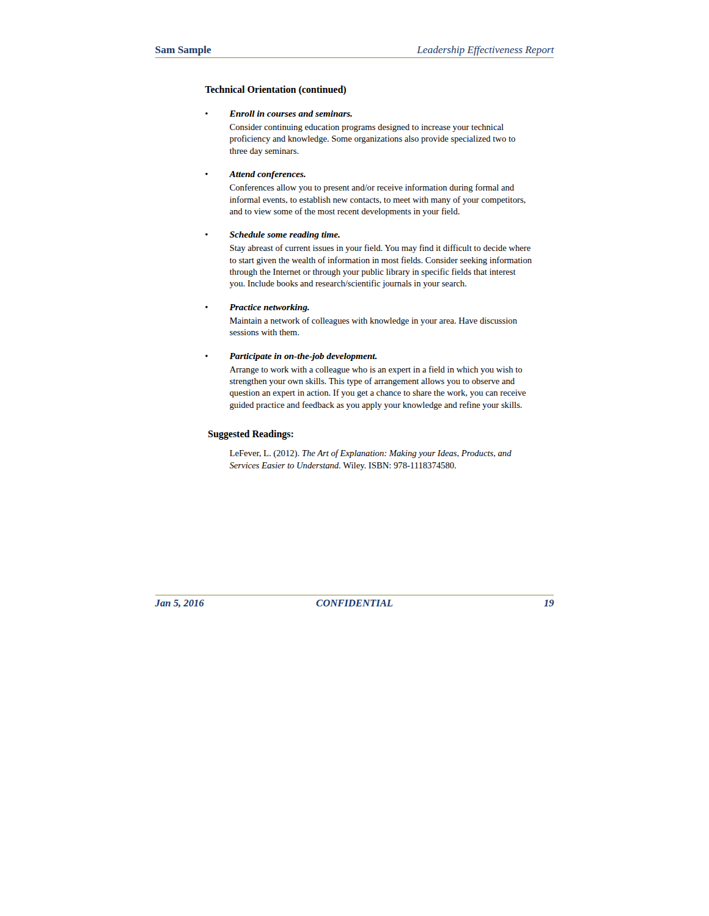Sam Sample
Leadership Effectiveness Report
Technical Orientation (continued)
•
Enroll in courses and seminars.
Consider continuing education programs designed to increase your technical proficiency and knowledge. Some organizations also provide specialized two to three day seminars.
•
Attend conferences.
Conferences allow you to present and/or receive information during formal and informal events, to establish new contacts, to meet with many of your competitors, and to view some of the most recent developments in your field.
•
Schedule some reading time.
Stay abreast of current issues in your field. You may find it difficult to decide where to start given the wealth of information in most fields. Consider seeking information through the Internet or through your public library in specific fields that interest you. Include books and research/scientific journals in your search.
•
Practice networking.
Maintain a network of colleagues with knowledge in your area. Have discussion sessions with them.
•
Participate in on-the-job development.
Arrange to work with a colleague who is an expert in a field in which you wish to strengthen your own skills. This type of arrangement allows you to observe and question an expert in action. If you get a chance to share the work, you can receive guided practice and feedback as you apply your knowledge and refine your skills.
Suggested Readings:
LeFever, L. (2012). The Art of Explanation: Making your Ideas, Products, and Services Easier to Understand. Wiley. ISBN: 978-1118374580.
Jan 5, 2016 CONFIDENTIAL 19